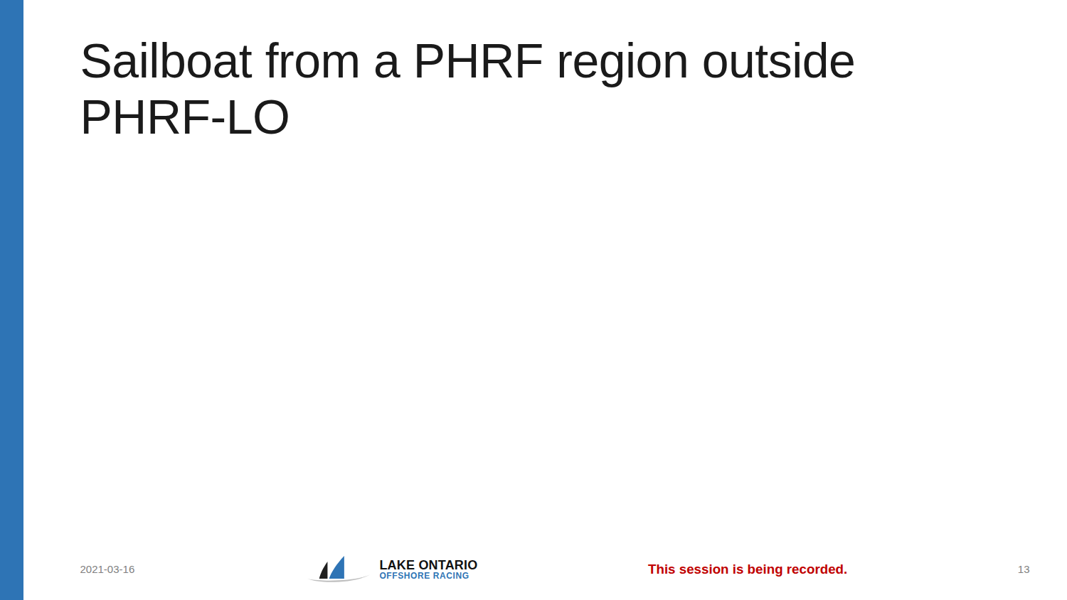Sailboat from a PHRF region outside PHRF-LO
2021-03-16
LAKE ONTARIO OFFSHORE RACING
This session is being recorded. 13